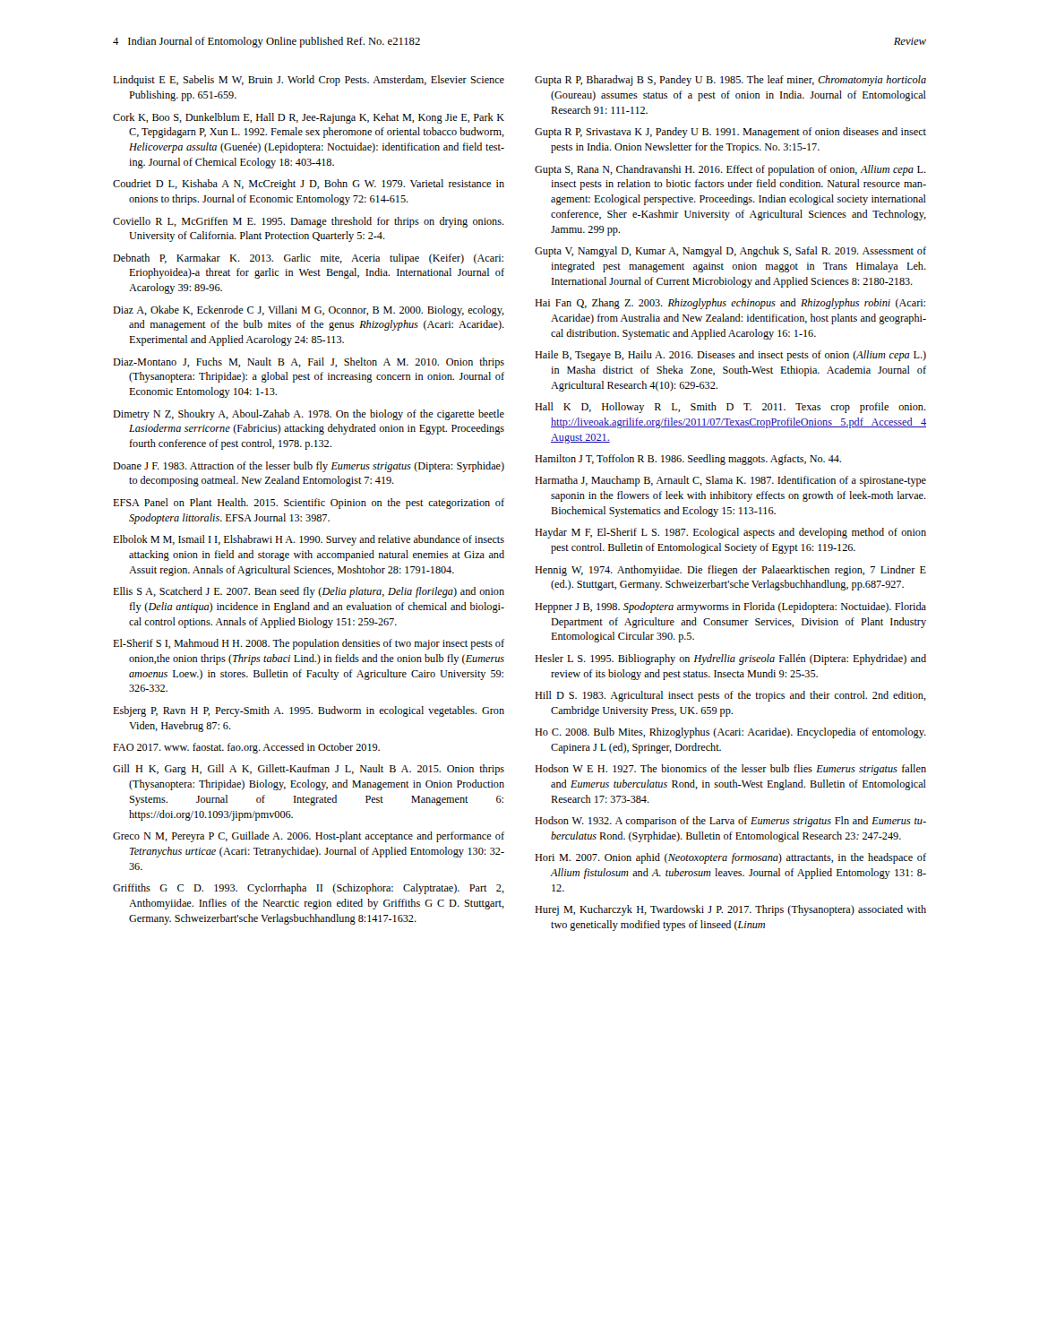4 Indian Journal of Entomology Online published Ref. No. e21182 Review
Lindquist E E, Sabelis M W, Bruin J. World Crop Pests. Amsterdam, Elsevier Science Publishing. pp. 651-659.
Cork K, Boo S, Dunkelblum E, Hall D R, Jee-Rajunga K, Kehat M, Kong Jie E, Park K C, Tepgidagarn P, Xun L. 1992. Female sex pheromone of oriental tobacco budworm, Helicoverpa assulta (Guenée) (Lepidoptera: Noctuidae): identification and field testing. Journal of Chemical Ecology 18: 403-418.
Coudriet D L, Kishaba A N, McCreight J D, Bohn G W. 1979. Varietal resistance in onions to thrips. Journal of Economic Entomology 72: 614-615.
Coviello R L, McGriffen M E. 1995. Damage threshold for thrips on drying onions. University of California. Plant Protection Quarterly 5: 2-4.
Debnath P, Karmakar K. 2013. Garlic mite, Aceria tulipae (Keifer) (Acari: Eriophyoidea)-a threat for garlic in West Bengal, India. International Journal of Acarology 39: 89-96.
Diaz A, Okabe K, Eckenrode C J, Villani M G, Oconnor, B M. 2000. Biology, ecology, and management of the bulb mites of the genus Rhizoglyphus (Acari: Acaridae). Experimental and Applied Acarology 24: 85-113.
Diaz-Montano J, Fuchs M, Nault B A, Fail J, Shelton A M. 2010. Onion thrips (Thysanoptera: Thripidae): a global pest of increasing concern in onion. Journal of Economic Entomology 104: 1-13.
Dimetry N Z, Shoukry A, Aboul-Zahab A. 1978. On the biology of the cigarette beetle Lasioderma serricorne (Fabricius) attacking dehydrated onion in Egypt. Proceedings fourth conference of pest control, 1978. p.132.
Doane J F. 1983. Attraction of the lesser bulb fly Eumerus strigatus (Diptera: Syrphidae) to decomposing oatmeal. New Zealand Entomologist 7: 419.
EFSA Panel on Plant Health. 2015. Scientific Opinion on the pest categorization of Spodoptera littoralis. EFSA Journal 13: 3987.
Elbolok M M, Ismail I I, Elshabrawi H A. 1990. Survey and relative abundance of insects attacking onion in field and storage with accompanied natural enemies at Giza and Assuit region. Annals of Agricultural Sciences, Moshtohor 28: 1791-1804.
Ellis S A, Scatcherd J E. 2007. Bean seed fly (Delia platura, Delia florilega) and onion fly (Delia antiqua) incidence in England and an evaluation of chemical and biological control options. Annals of Applied Biology 151: 259-267.
El-Sherif S I, Mahmoud H H. 2008. The population densities of two major insect pests of onion,the onion thrips (Thrips tabaci Lind.) in fields and the onion bulb fly (Eumerus amoenus Loew.) in stores. Bulletin of Faculty of Agriculture Cairo University 59: 326-332.
Esbjerg P, Ravn H P, Percy-Smith A. 1995. Budworm in ecological vegetables. Gron Viden, Havebrug 87: 6.
FAO 2017. www. faostat. fao.org. Accessed in October 2019.
Gill H K, Garg H, Gill A K, Gillett-Kaufman J L, Nault B A. 2015. Onion thrips (Thysanoptera: Thripidae) Biology, Ecology, and Management in Onion Production Systems. Journal of Integrated Pest Management 6: https://doi.org/10.1093/jipm/pmv006.
Greco N M, Pereyra P C, Guillade A. 2006. Host-plant acceptance and performance of Tetranychus urticae (Acari: Tetranychidae). Journal of Applied Entomology 130: 32-36.
Griffiths G C D. 1993. Cyclorrhapha II (Schizophora: Calyptratae). Part 2, Anthomyiidae. Inflies of the Nearctic region edited by Griffiths G C D. Stuttgart, Germany. Schweizerbart'sche Verlagsbuchhandlung 8:1417-1632.
Gupta R P, Bharadwaj B S, Pandey U B. 1985. The leaf miner, Chromatomyia horticola (Goureau) assumes status of a pest of onion in India. Journal of Entomological Research 91: 111-112.
Gupta R P, Srivastava K J, Pandey U B. 1991. Management of onion diseases and insect pests in India. Onion Newsletter for the Tropics. No. 3:15-17.
Gupta S, Rana N, Chandravanshi H. 2016. Effect of population of onion, Allium cepa L. insect pests in relation to biotic factors under field condition. Natural resource management: Ecological perspective. Proceedings. Indian ecological society international conference, Sher e-Kashmir University of Agricultural Sciences and Technology, Jammu. 299 pp.
Gupta V, Namgyal D, Kumar A, Namgyal D, Angchuk S, Safal R. 2019. Assessment of integrated pest management against onion maggot in Trans Himalaya Leh. International Journal of Current Microbiology and Applied Sciences 8: 2180-2183.
Hai Fan Q, Zhang Z. 2003. Rhizoglyphus echinopus and Rhizoglyphus robini (Acari: Acaridae) from Australia and New Zealand: identification, host plants and geographical distribution. Systematic and Applied Acarology 16: 1-16.
Haile B, Tsegaye B, Hailu A. 2016. Diseases and insect pests of onion (Allium cepa L.) in Masha district of Sheka Zone, South-West Ethiopia. Academia Journal of Agricultural Research 4(10): 629-632.
Hall K D, Holloway R L, Smith D T. 2011. Texas crop profile onion. http://liveoak.agrilife.org/files/2011/07/TexasCropProfileOnions 5.pdf Accessed 4 August 2021.
Hamilton J T, Toffolon R B. 1986. Seedling maggots. Agfacts, No. 44.
Harmatha J, Mauchamp B, Arnault C, Slama K. 1987. Identification of a spirostane-type saponin in the flowers of leek with inhibitory effects on growth of leek-moth larvae. Biochemical Systematics and Ecology 15: 113-116.
Haydar M F, El-Sherif L S. 1987. Ecological aspects and developing method of onion pest control. Bulletin of Entomological Society of Egypt 16: 119-126.
Hennig W, 1974. Anthomyiidae. Die fliegen der Palaearktischen region, 7 Lindner E (ed.). Stuttgart, Germany. Schweizerbart'sche Verlagsbuchhandlung, pp.687-927.
Heppner J B, 1998. Spodoptera armyworms in Florida (Lepidoptera: Noctuidae). Florida Department of Agriculture and Consumer Services, Division of Plant Industry Entomological Circular 390. p.5.
Hesler L S. 1995. Bibliography on Hydrellia griseola Fallén (Diptera: Ephydridae) and review of its biology and pest status. Insecta Mundi 9: 25-35.
Hill D S. 1983. Agricultural insect pests of the tropics and their control. 2nd edition, Cambridge University Press, UK. 659 pp.
Ho C. 2008. Bulb Mites, Rhizoglyphus (Acari: Acaridae). Encyclopedia of entomology. Capinera J L (ed), Springer, Dordrecht.
Hodson W E H. 1927. The bionomics of the lesser bulb flies Eumerus strigatus fallen and Eumerus tuberculatus Rond, in south-West England. Bulletin of Entomological Research 17: 373-384.
Hodson W. 1932. A comparison of the Larva of Eumerus strigatus Fln and Eumerus tuberculatus Rond. (Syrphidae). Bulletin of Entomological Research 23: 247-249.
Hori M. 2007. Onion aphid (Neotoxoptera formosana) attractants, in the headspace of Allium fistulosum and A. tuberosum leaves. Journal of Applied Entomology 131: 8-12.
Hurej M, Kucharczyk H, Twardowski J P. 2017. Thrips (Thysanoptera) associated with two genetically modified types of linseed (Linum